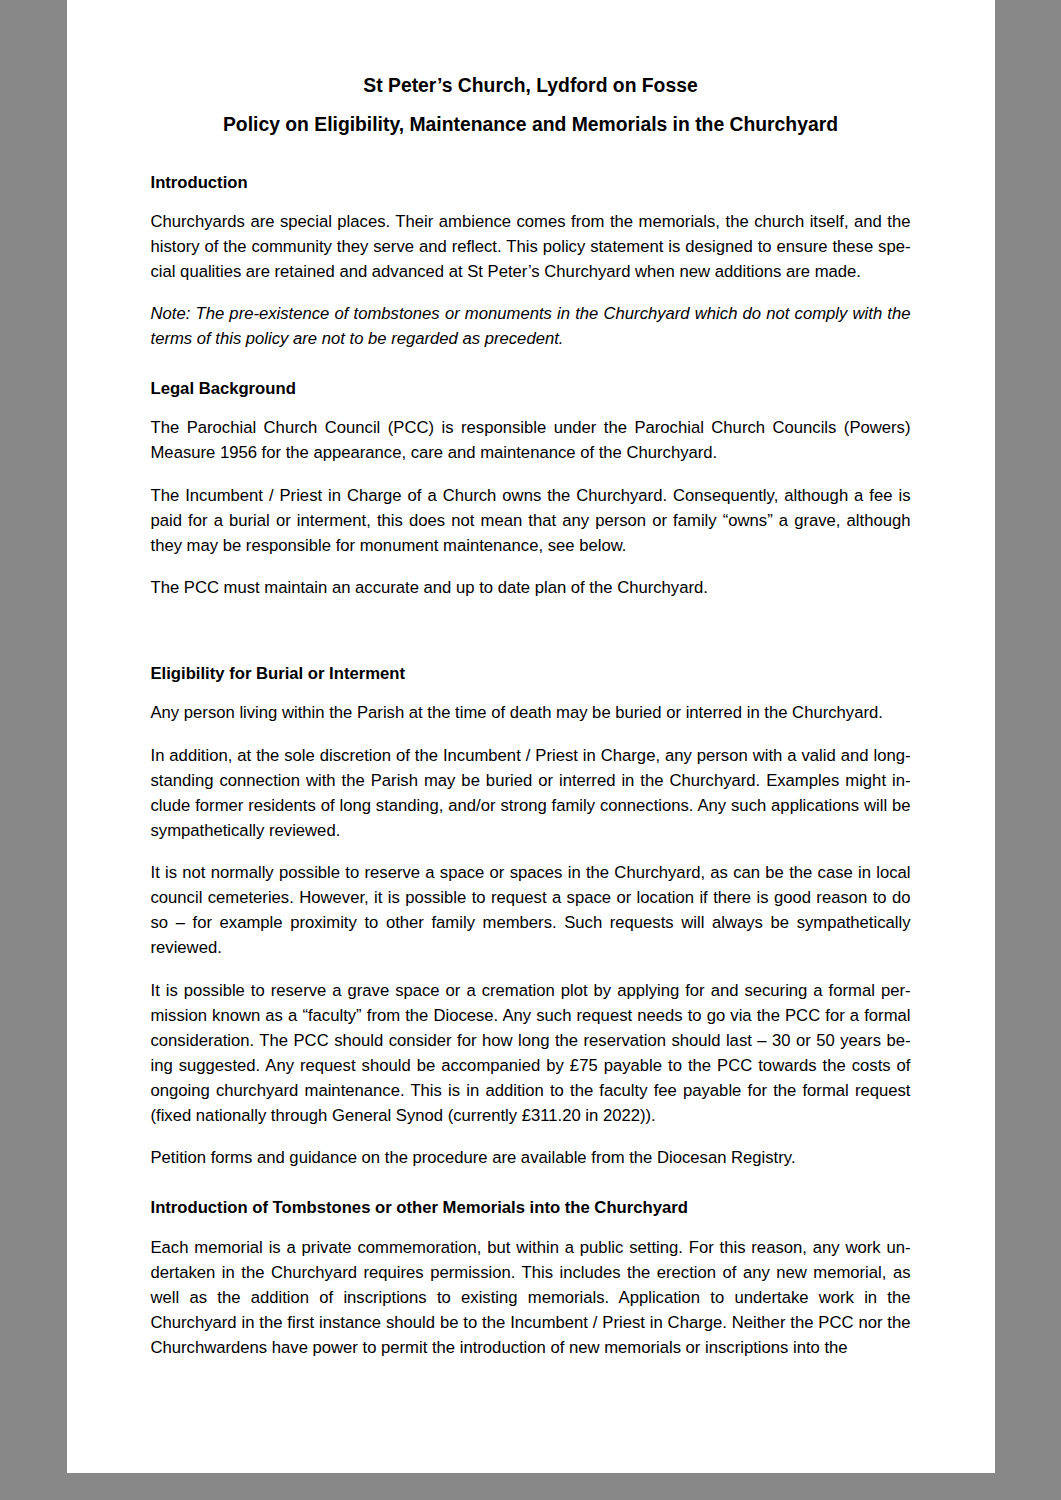St Peter’s Church, Lydford on FossePolicy on Eligibility, Maintenance and Memorials in the Churchyard
Introduction
Churchyards are special places. Their ambience comes from the memorials, the church itself, and the history of the community they serve and reflect. This policy statement is designed to ensure these special qualities are retained and advanced at St Peter’s Churchyard when new additions are made.
Note: The pre-existence of tombstones or monuments in the Churchyard which do not comply with the terms of this policy are not to be regarded as precedent.
Legal Background
The Parochial Church Council (PCC) is responsible under the Parochial Church Councils (Powers) Measure 1956 for the appearance, care and maintenance of the Churchyard.
The Incumbent / Priest in Charge of a Church owns the Churchyard. Consequently, although a fee is paid for a burial or interment, this does not mean that any person or family “owns” a grave, although they may be responsible for monument maintenance, see below.
The PCC must maintain an accurate and up to date plan of the Churchyard.
Eligibility for Burial or Interment
Any person living within the Parish at the time of death may be buried or interred in the Churchyard.
In addition, at the sole discretion of the Incumbent / Priest in Charge, any person with a valid and long-standing connection with the Parish may be buried or interred in the Churchyard. Examples might include former residents of long standing, and/or strong family connections. Any such applications will be sympathetically reviewed.
It is not normally possible to reserve a space or spaces in the Churchyard, as can be the case in local council cemeteries. However, it is possible to request a space or location if there is good reason to do so – for example proximity to other family members. Such requests will always be sympathetically reviewed.
It is possible to reserve a grave space or a cremation plot by applying for and securing a formal permission known as a “faculty” from the Diocese. Any such request needs to go via the PCC for a formal consideration. The PCC should consider for how long the reservation should last – 30 or 50 years being suggested. Any request should be accompanied by £75 payable to the PCC towards the costs of ongoing churchyard maintenance. This is in addition to the faculty fee payable for the formal request (fixed nationally through General Synod (currently £311.20 in 2022)).
Petition forms and guidance on the procedure are available from the Diocesan Registry.
Introduction of Tombstones or other Memorials into the Churchyard
Each memorial is a private commemoration, but within a public setting. For this reason, any work undertaken in the Churchyard requires permission. This includes the erection of any new memorial, as well as the addition of inscriptions to existing memorials. Application to undertake work in the Churchyard in the first instance should be to the Incumbent / Priest in Charge. Neither the PCC nor the Churchwardens have power to permit the introduction of new memorials or inscriptions into the